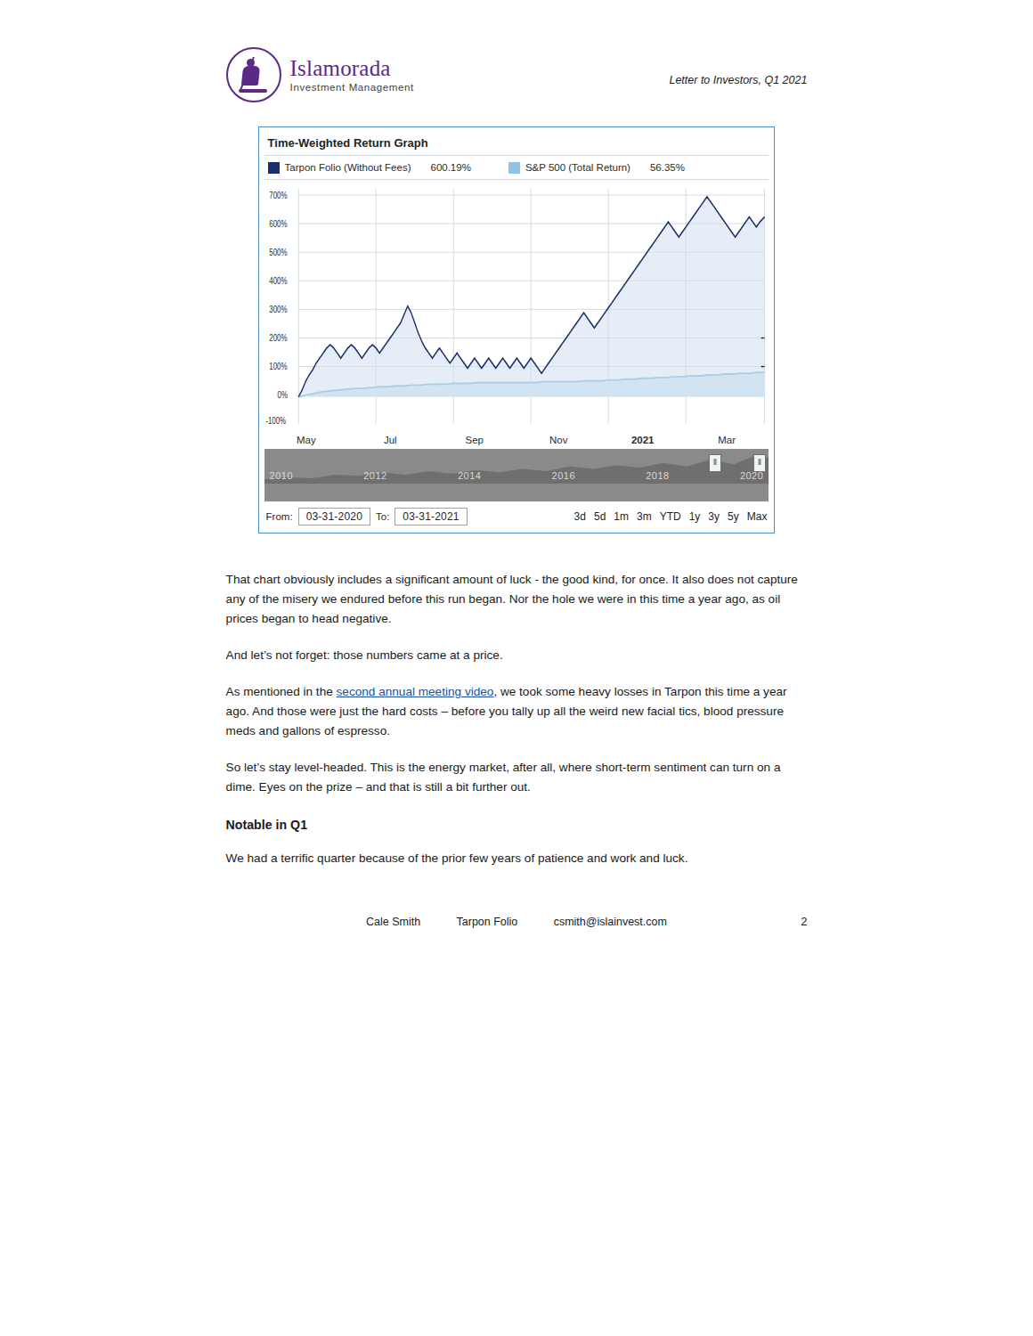Islamorada
Investment Management
Letter to Investors, Q1 2021
Time-Weighted Return Graph
Tarpon Folio (Without Fees) 600.19% S&P 500 (Total Return) 56.35%
700% 600% 500% 400% 300% 200% 100% 0% -100%
May Jul Sep Nov 2021 Mar
201020122014201620182020
⦀
⦀
From: 03-31-2020 To: 03-31-2021
3d 5d 1m 3m YTD 1y 3y 5y Max
That chart obviously includes a significant amount of luck - the good kind, for once. It also does not capture any of the misery we endured before this run began. Nor the hole we were in this time a year ago, as oil prices began to head negative.
And let’s not forget: those numbers came at a price.
As mentioned in the second annual meeting video, we took some heavy losses in Tarpon this time a year ago. And those were just the hard costs – before you tally up all the weird new facial tics, blood pressure meds and gallons of espresso.
So let’s stay level-headed. This is the energy market, after all, where short-term sentiment can turn on a dime. Eyes on the prize – and that is still a bit further out.
Notable in Q1
We had a terrific quarter because of the prior few years of patience and work and luck.
Cale Smith Tarpon Folio csmith@islainvest.com
2